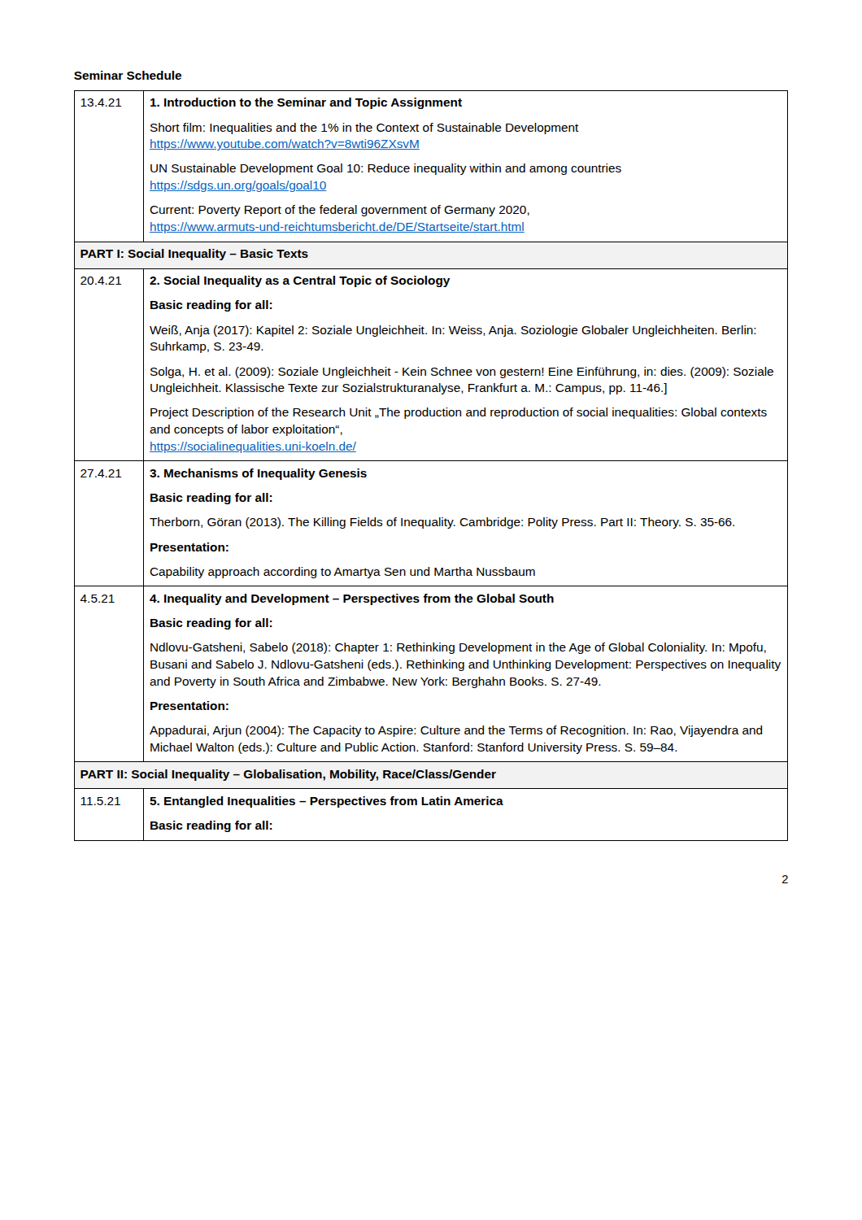Seminar Schedule
| 13.4.21 | 1. Introduction to the Seminar and Topic Assignment Short film: Inequalities and the 1% in the Context of Sustainable Development https://www.youtube.com/watch?v=8wti96ZXsvM UN Sustainable Development Goal 10: Reduce inequality within and among countries https://sdgs.un.org/goals/goal10 Current: Poverty Report of the federal government of Germany 2020, https://www.armuts-und-reichtumsbericht.de/DE/Startseite/start.html |
| PART I: Social Inequality – Basic Texts |
| 20.4.21 | 2. Social Inequality as a Central Topic of Sociology Basic reading for all: Weiß, Anja (2017): Kapitel 2: Soziale Ungleichheit. In: Weiss, Anja. Soziologie Globaler Ungleichheiten. Berlin: Suhrkamp, S. 23-49. Solga, H. et al. (2009): Soziale Ungleichheit - Kein Schnee von gestern! Eine Einführung, in: dies. (2009): Soziale Ungleichheit. Klassische Texte zur Sozialstrukturanalyse, Frankfurt a. M.: Campus, pp. 11-46.] Project Description of the Research Unit „The production and reproduction of social inequalities: Global contexts and concepts of labor exploitation“, https://socialinequalities.uni-koeln.de/ |
| 27.4.21 | 3. Mechanisms of Inequality Genesis Basic reading for all: Therborn, Göran (2013). The Killing Fields of Inequality. Cambridge: Polity Press. Part II: Theory. S. 35-66. Presentation: Capability approach according to Amartya Sen und Martha Nussbaum |
| 4.5.21 | 4. Inequality and Development – Perspectives from the Global South Basic reading for all: Ndlovu-Gatsheni, Sabelo (2018): Chapter 1: Rethinking Development in the Age of Global Coloniality. In: Mpofu, Busani and Sabelo J. Ndlovu-Gatsheni (eds.). Rethinking and Unthinking Development: Perspectives on Inequality and Poverty in South Africa and Zimbabwe. New York: Berghahn Books. S. 27-49. Presentation: Appadurai, Arjun (2004): The Capacity to Aspire: Culture and the Terms of Recognition. In: Rao, Vijayendra and Michael Walton (eds.): Culture and Public Action. Stanford: Stanford University Press. S. 59–84. |
| PART II: Social Inequality – Globalisation, Mobility, Race/Class/Gender |
| 11.5.21 | 5. Entangled Inequalities – Perspectives from Latin America Basic reading for all: |
2